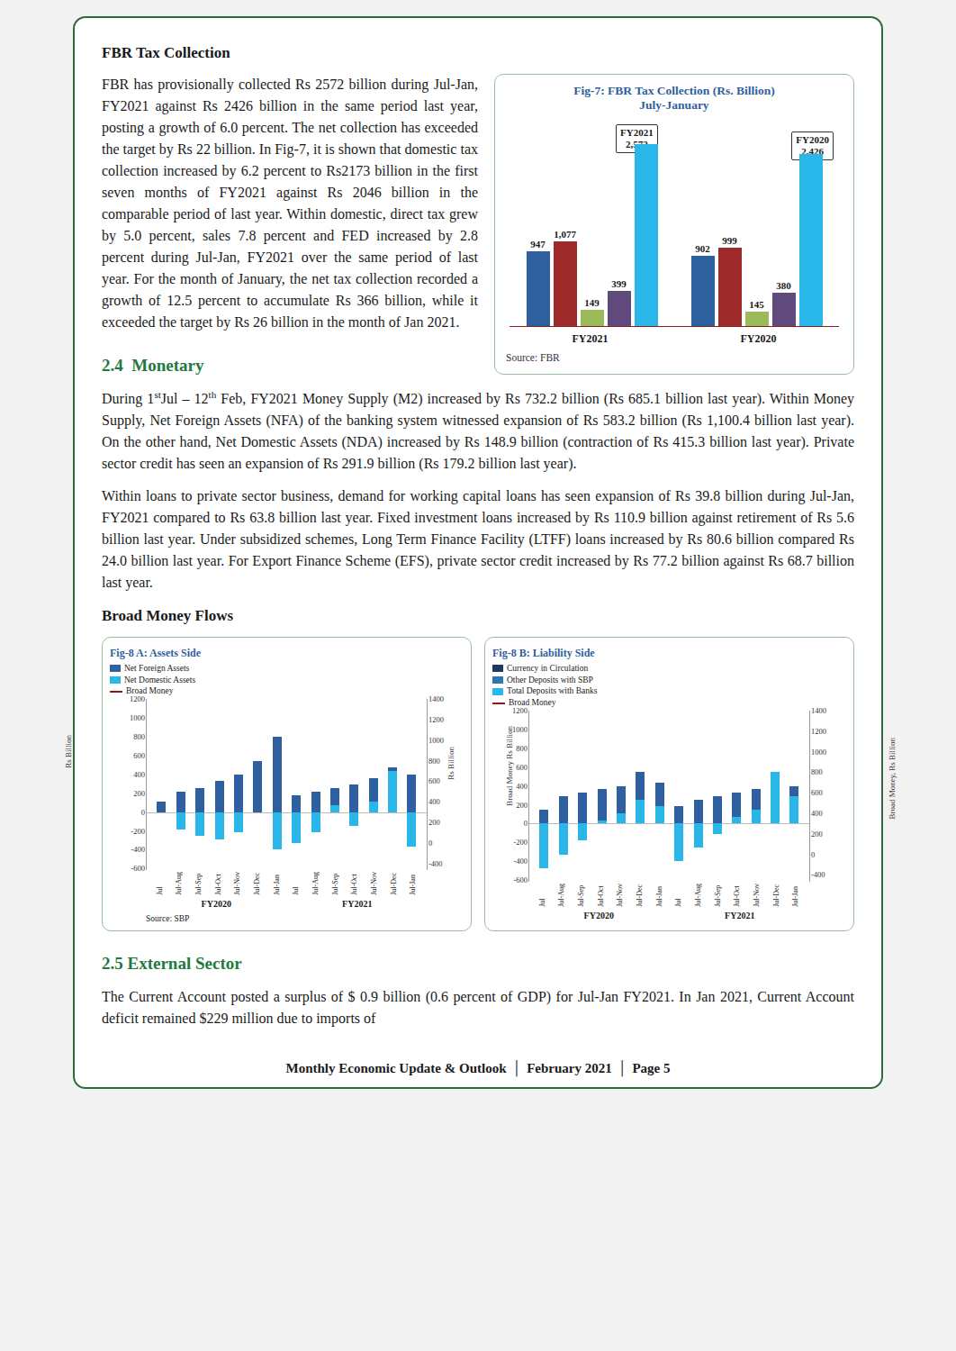FBR Tax Collection
Fig-7: FBR Tax Collection (Rs. Billion)
July-January
FY2021
2,572
FY2020
2,426
947
1,077
149
399
902
999
145
380
FY2021 FY2020
Source: FBR
FBR has provisionally collected Rs 2572 billion during Jul-Jan, FY2021 against Rs 2426 billion in the same period last year, posting a growth of 6.0 percent. The net collection has exceeded the target by Rs 22 billion. In Fig-7, it is shown that domestic tax collection increased by 6.2 percent to Rs2173 billion in the first seven months of FY2021 against Rs 2046 billion in the comparable period of last year. Within domestic, direct tax grew by 5.0 percent, sales 7.8 percent and FED increased by 2.8 percent during Jul-Jan, FY2021 over the same period of last year. For the month of January, the net tax collection recorded a growth of 12.5 percent to accumulate Rs 366 billion, while it exceeded the target by Rs 26 billion in the month of Jan 2021.
2.4 Monetary
During 1stJul – 12th Feb, FY2021 Money Supply (M2) increased by Rs 732.2 billion (Rs 685.1 billion last year). Within Money Supply, Net Foreign Assets (NFA) of the banking system witnessed expansion of Rs 583.2 billion (Rs 1,100.4 billion last year). On the other hand, Net Domestic Assets (NDA) increased by Rs 148.9 billion (contraction of Rs 415.3 billion last year). Private sector credit has seen an expansion of Rs 291.9 billion (Rs 179.2 billion last year).
Within loans to private sector business, demand for working capital loans has seen expansion of Rs 39.8 billion during Jul-Jan, FY2021 compared to Rs 63.8 billion last year. Fixed investment loans increased by Rs 110.9 billion against retirement of Rs 5.6 billion last year. Under subsidized schemes, Long Term Finance Facility (LTFF) loans increased by Rs 80.6 billion compared Rs 24.0 billion last year. For Export Finance Scheme (EFS), private sector credit increased by Rs 77.2 billion against Rs 68.7 billion last year.
Broad Money Flows
Fig-8 A: Assets Side
Net Foreign Assets
Net Domestic Assets
Broad Money
Rs Billion
Broad Money Rs Billion
1200
1000
800
600
400
200
0
-200
-400
-600
1400
1200
1000
800
600
400
200
0
-400
Jul Jul-Aug Jul-Sep Jul-Oct Jul-Nov Jul-Dec Jul-Jan Jul Jul-Aug Jul-Sep Jul-Oct Jul-Nov Jul-Dec Jul-Jan
FY2020 FY2021
Source: SBP
Fig-8 B: Liability Side
Currency in Circulation
Other Deposits with SBP
Total Deposits with Banks
Broad Money
Rs Billion
Broad Money, Rs Billion
1200
1000
800
600
400
200
0
-200
-400
-600
1400
1200
1000
800
600
400
200
0
-400
Jul Jul-Aug Jul-Sep Jul-Oct Jul-Nov Jul-Dec Jul-Jan Jul Jul-Aug Jul-Sep Jul-Oct Jul-Nov Jul-Dec Jul-Jan
FY2020 FY2021
2.5 External Sector
The Current Account posted a surplus of $ 0.9 billion (0.6 percent of GDP) for Jul-Jan FY2021. In Jan 2021, Current Account deficit remained $229 million due to imports of
Monthly Economic Update & Outlook│February 2021│Page 5